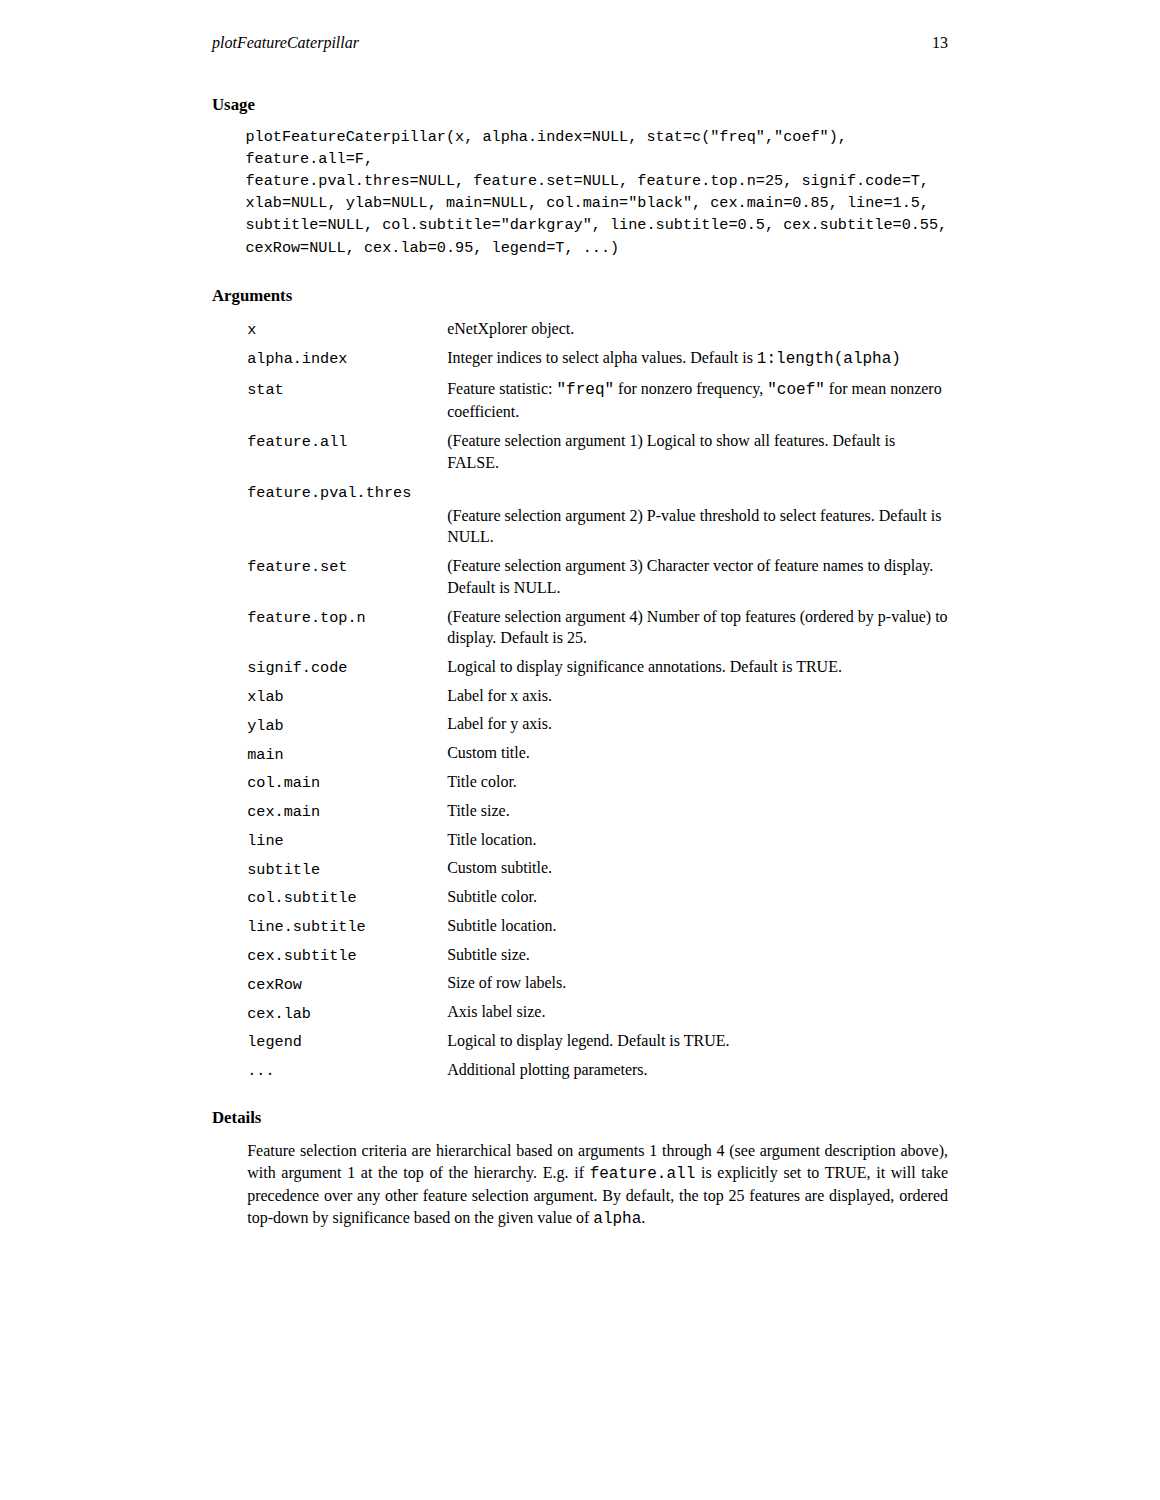plotFeatureCaterpillar 13
Usage
plotFeatureCaterpillar(x, alpha.index=NULL, stat=c("freq","coef"), feature.all=F,
feature.pval.thres=NULL, feature.set=NULL, feature.top.n=25, signif.code=T,
xlab=NULL, ylab=NULL, main=NULL, col.main="black", cex.main=0.85, line=1.5,
subtitle=NULL, col.subtitle="darkgray", line.subtitle=0.5, cex.subtitle=0.55,
cexRow=NULL, cex.lab=0.95, legend=T, ...)
Arguments
x
eNetXplorer object.
alpha.index
Integer indices to select alpha values. Default is 1:length(alpha)
stat
Feature statistic: "freq" for nonzero frequency, "coef" for mean nonzero coefficient.
feature.all
(Feature selection argument 1) Logical to show all features. Default is FALSE.
feature.pval.thres
(Feature selection argument 2) P-value threshold to select features. Default is NULL.
feature.set
(Feature selection argument 3) Character vector of feature names to display. Default is NULL.
feature.top.n
(Feature selection argument 4) Number of top features (ordered by p-value) to display. Default is 25.
signif.code
Logical to display significance annotations. Default is TRUE.
xlab
Label for x axis.
ylab
Label for y axis.
main
Custom title.
col.main
Title color.
cex.main
Title size.
line
Title location.
subtitle
Custom subtitle.
col.subtitle
Subtitle color.
line.subtitle
Subtitle location.
cex.subtitle
Subtitle size.
cexRow
Size of row labels.
cex.lab
Axis label size.
legend
Logical to display legend. Default is TRUE.
...
Additional plotting parameters.
Details
Feature selection criteria are hierarchical based on arguments 1 through 4 (see argument description above), with argument 1 at the top of the hierarchy. E.g. if feature.all is explicitly set to TRUE, it will take precedence over any other feature selection argument. By default, the top 25 features are displayed, ordered top-down by significance based on the given value of alpha.